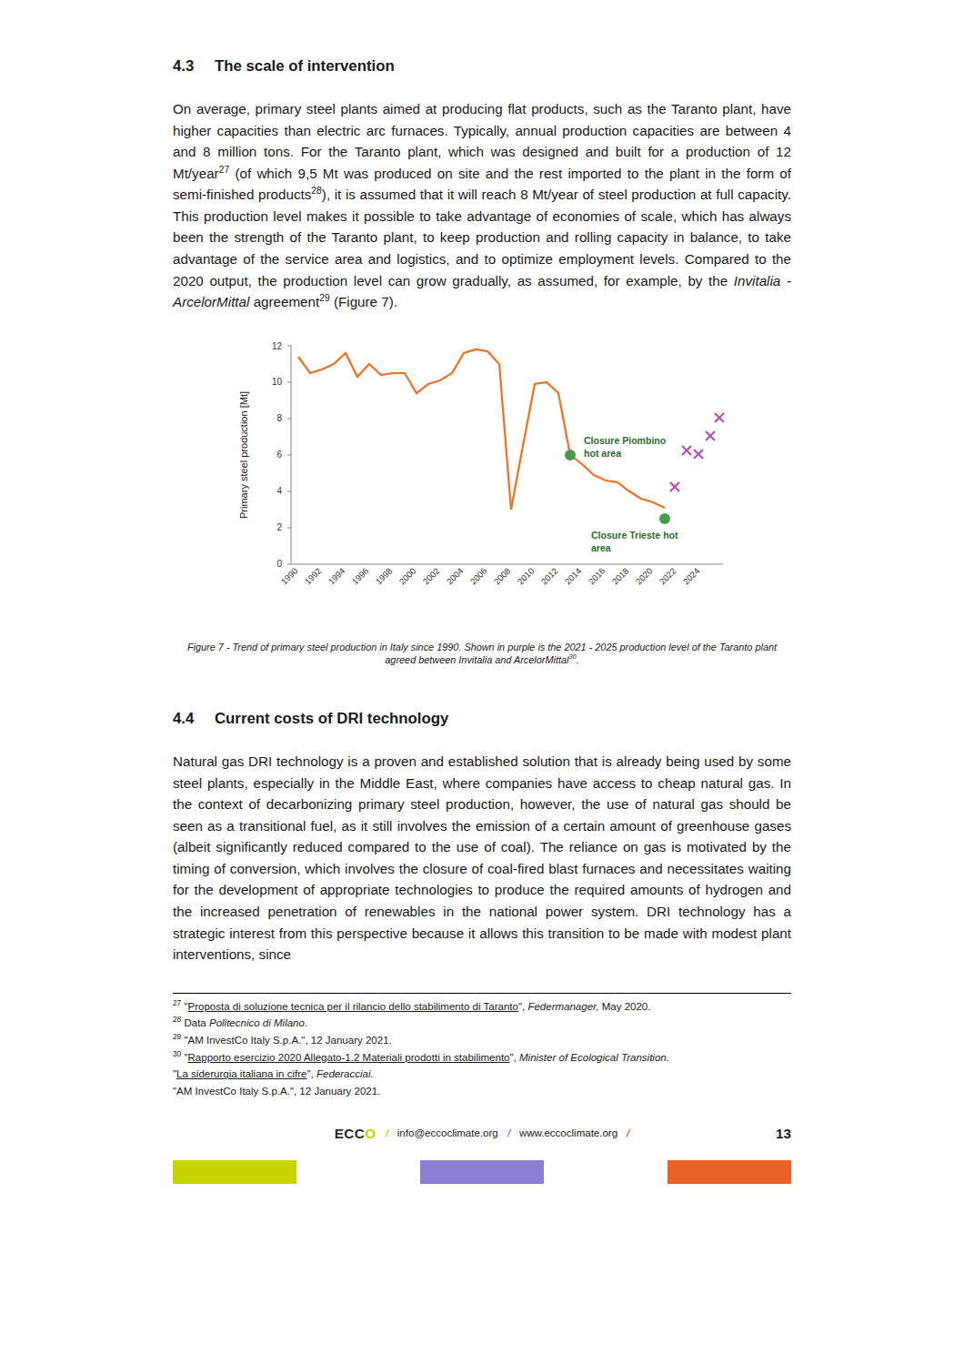4.3 The scale of intervention
On average, primary steel plants aimed at producing flat products, such as the Taranto plant, have higher capacities than electric arc furnaces. Typically, annual production capacities are between 4 and 8 million tons. For the Taranto plant, which was designed and built for a production of 12 Mt/year27 (of which 9,5 Mt was produced on site and the rest imported to the plant in the form of semi-finished products28), it is assumed that it will reach 8 Mt/year of steel production at full capacity. This production level makes it possible to take advantage of economies of scale, which has always been the strength of the Taranto plant, to keep production and rolling capacity in balance, to take advantage of the service area and logistics, and to optimize employment levels. Compared to the 2020 output, the production level can grow gradually, as assumed, for example, by the Invitalia - ArcelorMittal agreement29 (Figure 7).
0 2 4 6 8 10 12 Primary steel production [Mt] Closure Piombino hot area Closure Trieste hot area 1990 1992 1994 1996 1998 2000 2002 2004 2006 2008 2010 2012 2014 2016 2018 2020 2022 2024
Figure 7 - Trend of primary steel production in Italy since 1990. Shown in purple is the 2021 - 2025 production level of the Taranto plant agreed between Invitalia and ArcelorMittal30.
4.4 Current costs of DRI technology
Natural gas DRI technology is a proven and established solution that is already being used by some steel plants, especially in the Middle East, where companies have access to cheap natural gas. In the context of decarbonizing primary steel production, however, the use of natural gas should be seen as a transitional fuel, as it still involves the emission of a certain amount of greenhouse gases (albeit significantly reduced compared to the use of coal). The reliance on gas is motivated by the timing of conversion, which involves the closure of coal-fired blast furnaces and necessitates waiting for the development of appropriate technologies to produce the required amounts of hydrogen and the increased penetration of renewables in the national power system. DRI technology has a strategic interest from this perspective because it allows this transition to be made with modest plant interventions, since
27 "Proposta di soluzione tecnica per il rilancio dello stabilimento di Taranto", Federmanager, May 2020.
28 Data Politecnico di Milano.
29 "AM InvestCo Italy S.p.A.", 12 January 2021.
30 "Rapporto esercizio 2020 Allegato-1.2 Materiali prodotti in stabilimento", Minister of Ecological Transition.
"La siderurgia italiana in cifre", Federacciai.
"AM InvestCo Italy S.p.A.", 12 January 2021.
ECCO / info@eccoclimate.org / www.eccoclimate.org / 13